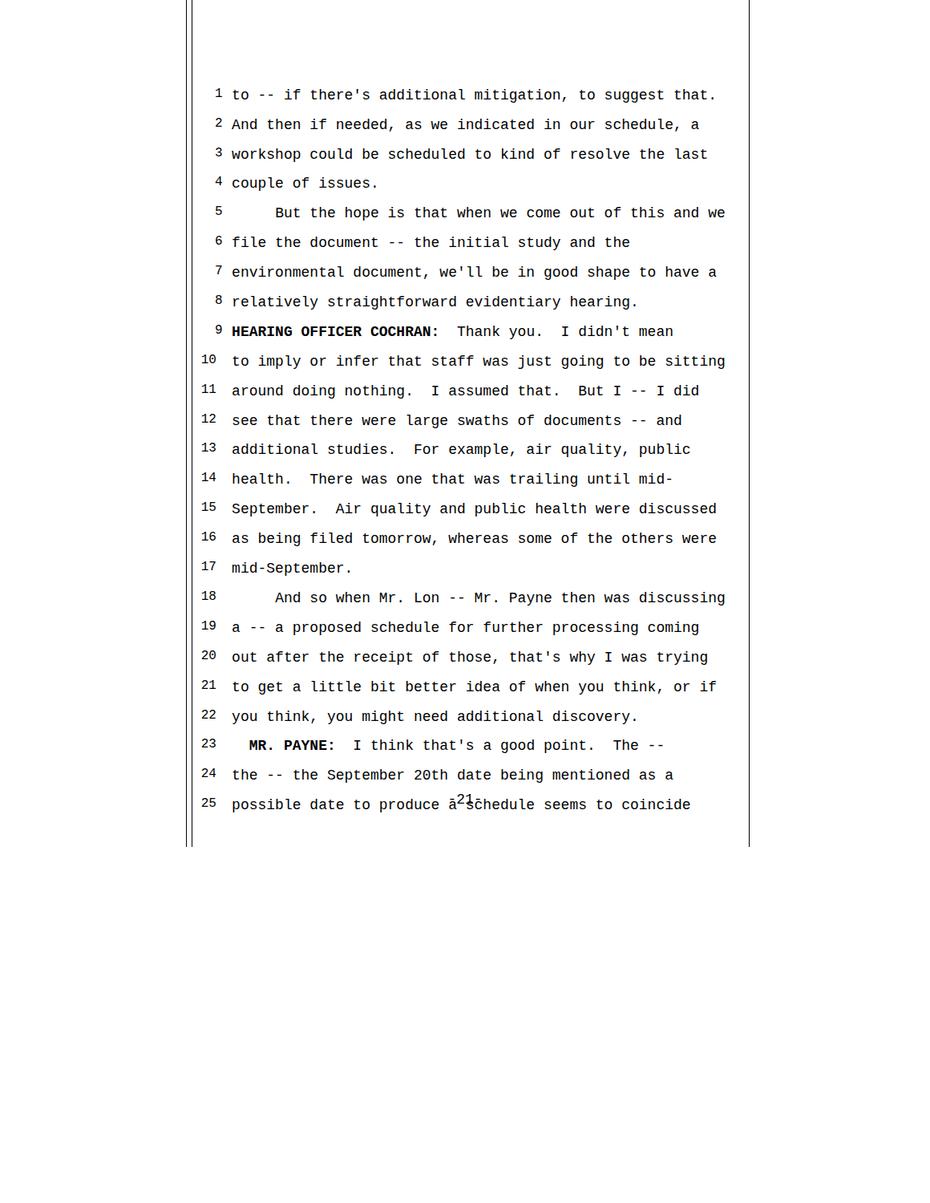to -- if there's additional mitigation, to suggest that.
And then if needed, as we indicated in our schedule, a
workshop could be scheduled to kind of resolve the last
couple of issues.
But the hope is that when we come out of this and we
file the document -- the initial study and the
environmental document, we'll be in good shape to have a
relatively straightforward evidentiary hearing.
HEARING OFFICER COCHRAN: Thank you. I didn't mean
to imply or infer that staff was just going to be sitting
around doing nothing. I assumed that. But I -- I did
see that there were large swaths of documents -- and
additional studies. For example, air quality, public
health. There was one that was trailing until mid-
September. Air quality and public health were discussed
as being filed tomorrow, whereas some of the others were
mid-September.
And so when Mr. Lon -- Mr. Payne then was discussing
a -- a proposed schedule for further processing coming
out after the receipt of those, that's why I was trying
to get a little bit better idea of when you think, or if
you think, you might need additional discovery.
MR. PAYNE: I think that's a good point. The --
the -- the September 20th date being mentioned as a
possible date to produce a schedule seems to coincide
-21-